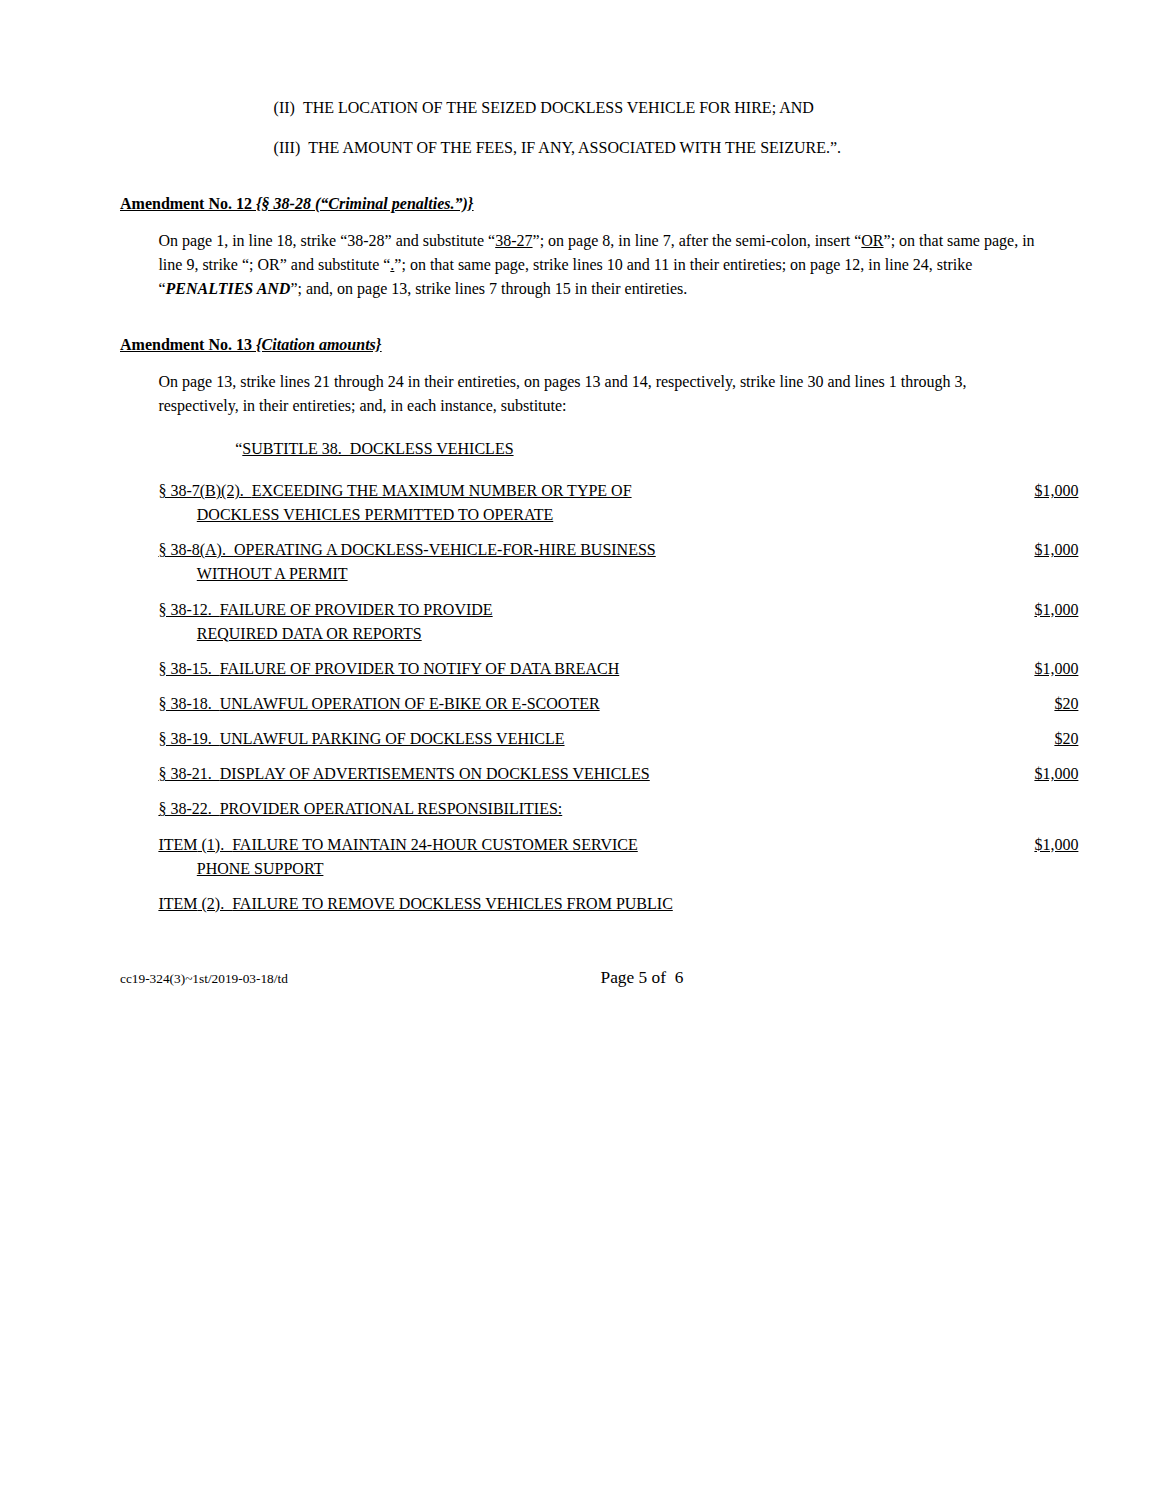(II) THE LOCATION OF THE SEIZED DOCKLESS VEHICLE FOR HIRE; AND
(III) THE AMOUNT OF THE FEES, IF ANY, ASSOCIATED WITH THE SEIZURE.”.
Amendment No. 12 {§ 38-28 (“Criminal penalties.”)}
On page 1, in line 18, strike “38-28” and substitute “38-27”; on page 8, in line 7, after the semi-colon, insert “OR”; on that same page, in line 9, strike “; OR” and substitute “.”; on that same page, strike lines 10 and 11 in their entireties; on page 12, in line 24, strike “PENALTIES AND”; and, on page 13, strike lines 7 through 15 in their entireties.
Amendment No. 13 {Citation amounts}
On page 13, strike lines 21 through 24 in their entireties, on pages 13 and 14, respectively, strike line 30 and lines 1 through 3, respectively, in their entireties; and, in each instance, substitute:
“SUBTITLE 38. DOCKLESS VEHICLES
| § 38-7( B )(2). EXCEEDING THE MAXIMUM NUMBER OR TYPE OF DOCKLESS VEHICLES PERMITTED TO OPERATE | $1,000 |
| § 38-8( A ). OPERATING A DOCKLESS-VEHICLE-FOR-HIRE BUSINESS WITHOUT A PERMIT | $1,000 |
| § 38-12. FAILURE OF PROVIDER TO PROVIDE REQUIRED DATA OR REPORTS | $1,000 |
| § 38-15. FAILURE OF PROVIDER TO NOTIFY OF DATA BREACH | $1,000 |
| § 38-18. UNLAWFUL OPERATION OF E-BIKE OR E-SCOOTER | $20 |
| § 38-19. UNLAWFUL PARKING OF DOCKLESS VEHICLE | $20 |
| § 38-21. DISPLAY OF ADVERTISEMENTS ON DOCKLESS VEHICLES | $1,000 |
| § 38-22. PROVIDER OPERATIONAL RESPONSIBILITIES: |
| ITEM (1). FAILURE TO MAINTAIN 24-HOUR CUSTOMER SERVICE PHONE SUPPORT | $1,000 |
| ITEM (2). FAILURE TO REMOVE DOCKLESS VEHICLES FROM PUBLIC |
cc19-324(3)~1st/2019-03-18/td Page 5 of 6